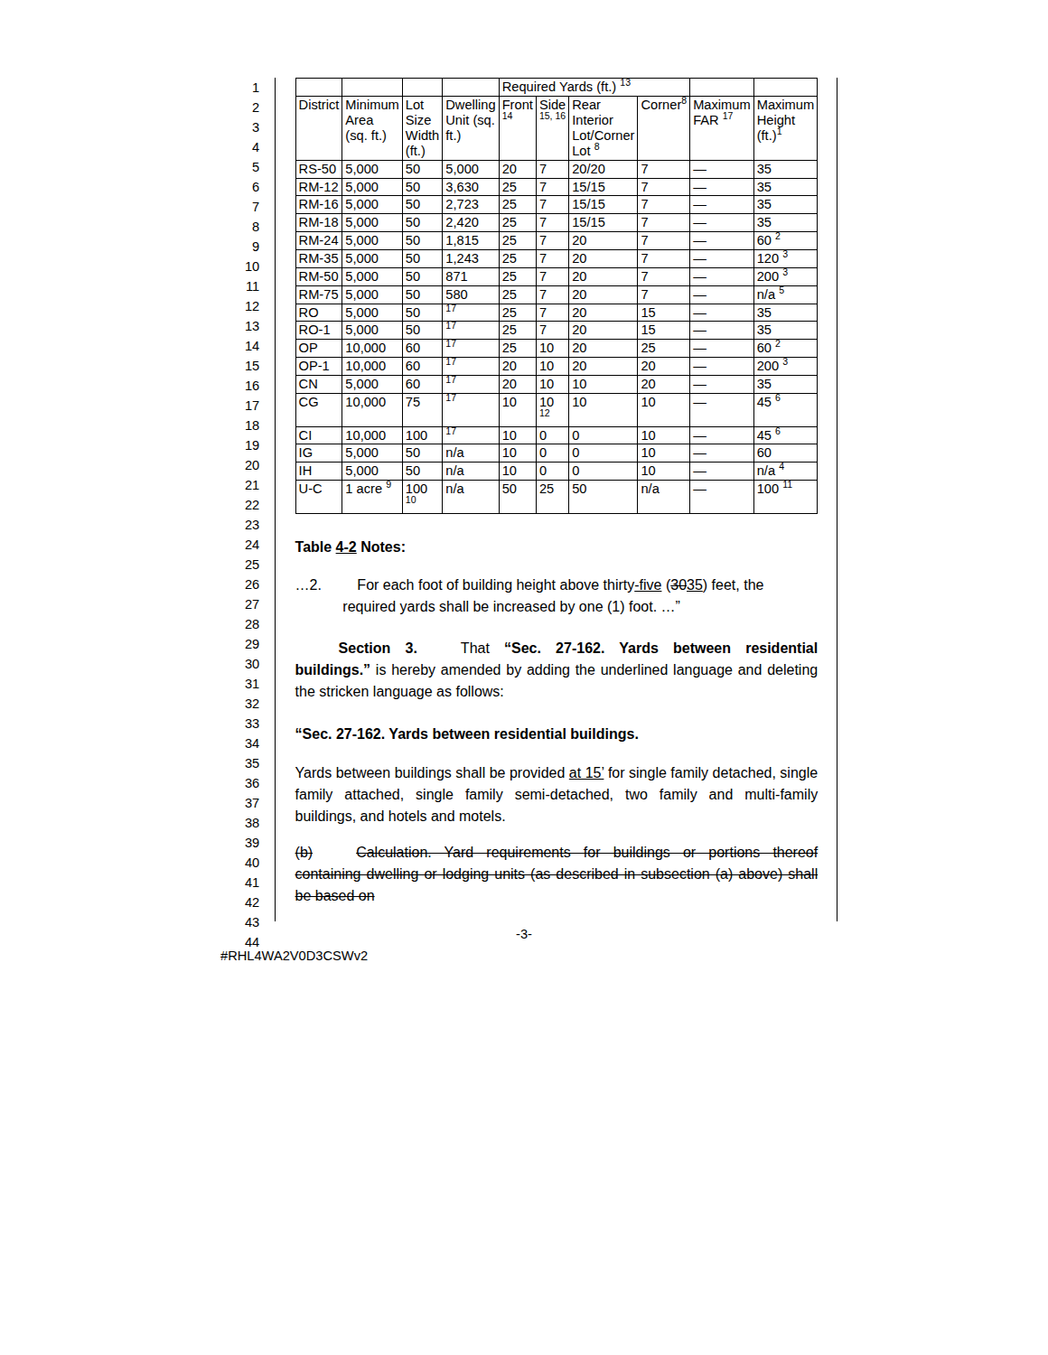1
2
3
4
5
6
7
8
9
10
11
12
13
14
15
16
17
18
19
20
21
22
23
24
25
26
27
28
29
30
31
32
33
34
35
36
37
38
39
40
41
42
43
44
| | | | | Required Yards (ft.) 13 | | |
| District | Minimum Area (sq. ft.) | Lot Size Width (ft.) | Dwelling Unit (sq. ft.) | Front 14 | Side 15, 16 | Rear Interior Lot/Corner Lot 8 | Corner 8 | Maximum FAR 17 | Maximum Height (ft.) 1 |
| RS-50 | 5,000 | 50 | 5,000 | 20 | 7 | 20/20 | 7 | — | 35 |
| RM-12 | 5,000 | 50 | 3,630 | 25 | 7 | 15/15 | 7 | — | 35 |
| RM-16 | 5,000 | 50 | 2,723 | 25 | 7 | 15/15 | 7 | — | 35 |
| RM-18 | 5,000 | 50 | 2,420 | 25 | 7 | 15/15 | 7 | — | 35 |
| RM-24 | 5,000 | 50 | 1,815 | 25 | 7 | 20 | 7 | — | 60 2 |
| RM-35 | 5,000 | 50 | 1,243 | 25 | 7 | 20 | 7 | — | 120 3 |
| RM-50 | 5,000 | 50 | 871 | 25 | 7 | 20 | 7 | — | 200 3 |
| RM-75 | 5,000 | 50 | 580 | 25 | 7 | 20 | 7 | — | n/a 5 |
| RO | 5,000 | 50 | 17 | 25 | 7 | 20 | 15 | — | 35 |
| RO-1 | 5,000 | 50 | 17 | 25 | 7 | 20 | 15 | — | 35 |
| OP | 10,000 | 60 | 17 | 25 | 10 | 20 | 25 | — | 60 2 |
| OP-1 | 10,000 | 60 | 17 | 20 | 10 | 20 | 20 | — | 200 3 |
| CN | 5,000 | 60 | 17 | 20 | 10 | 10 | 20 | — | 35 |
| CG | 10,000 | 75 | 17 | 10 | 10 12 | 10 | 10 | — | 45 6 |
| CI | 10,000 | 100 | 17 | 10 | 0 | 0 | 10 | — | 45 6 |
| IG | 5,000 | 50 | n/a | 10 | 0 | 0 | 10 | — | 60 |
| IH | 5,000 | 50 | n/a | 10 | 0 | 0 | 10 | — | n/a 4 |
| U-C | 1 acre 9 | 100 10 | n/a | 50 | 25 | 50 | n/a | — | 100 11 |
Table 4-2 Notes:
…2. For each foot of building height above thirty-five (3035) feet, the required yards shall be increased by one (1) foot. …”
Section 3. That “Sec. 27-162. Yards between residential buildings.” is hereby amended by adding the underlined language and deleting the stricken language as follows:
“Sec. 27-162. Yards between residential buildings.
Yards between buildings shall be provided at 15’ for single family detached, single family attached, single family semi-detached, two family and multi-family buildings, and hotels and motels.
(b) Calculation. Yard requirements for buildings or portions thereof containing dwelling or lodging units (as described in subsection (a) above) shall be based on
-3-
#RHL4WA2V0D3CSWv2